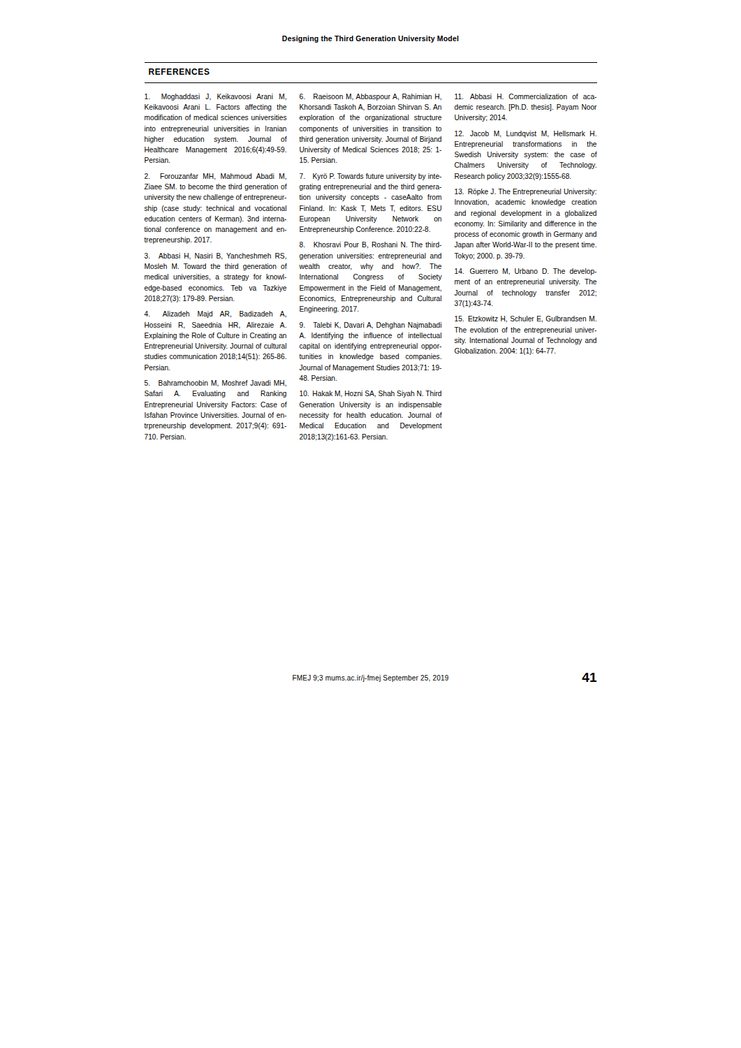Designing the Third Generation University Model
REFERENCES
1. Moghaddasi J, Keikavoosi Arani M, Keikavoosi Arani L. Factors affecting the modification of medical sciences universities into entrepreneurial universities in Iranian higher education system. Journal of Healthcare Management 2016;6(4):49-59. Persian.
2. Forouzanfar MH, Mahmoud Abadi M, Ziaee SM. to become the third generation of university the new challenge of entrepreneurship (case study: technical and vocational education centers of Kerman). 3nd international conference on management and entrepreneurship. 2017.
3. Abbasi H, Nasiri B, Yancheshmeh RS, Mosleh M. Toward the third generation of medical universities, a strategy for knowledge-based economics. Teb va Tazkiye 2018;27(3): 179-89. Persian.
4. Alizadeh Majd AR, Badizadeh A, Hosseini R, Saeednia HR, Alirezaie A. Explaining the Role of Culture in Creating an Entrepreneurial University. Journal of cultural studies communication 2018;14(51): 265-86. Persian.
5. Bahramchoobin M, Moshref Javadi MH, Safari A. Evaluating and Ranking Entrepreneurial University Factors: Case of Isfahan Province Universities. Journal of entrpreneurship development. 2017;9(4): 691-710. Persian.
6. Raeisoon M, Abbaspour A, Rahimian H, Khorsandi Taskoh A, Borzoian Shirvan S. An exploration of the organizational structure components of universities in transition to third generation university. Journal of Birjand University of Medical Sciences 2018; 25: 1-15. Persian.
7. Kyrö P. Towards future university by integrating entrepreneurial and the third generation university concepts - caseAalto from Finland. In: Kask T, Mets T, editors. ESU European University Network on Entrepreneurship Conference. 2010:22-8.
8. Khosravi Pour B, Roshani N. The third-generation universities: entrepreneurial and wealth creator, why and how?. The International Congress of Society Empowerment in the Field of Management, Economics, Entrepreneurship and Cultural Engineering. 2017.
9. Talebi K, Davari A, Dehghan Najmabadi A. Identifying the influence of intellectual capital on identifying entrepreneurial opportunities in knowledge based companies. Journal of Management Studies 2013;71: 19-48. Persian.
10. Hakak M, Hozni SA, Shah Siyah N. Third Generation University is an indispensable necessity for health education. Journal of Medical Education and Development 2018;13(2):161-63. Persian.
11. Abbasi H. Commercialization of academic research. [Ph.D. thesis]. Payam Noor University; 2014.
12. Jacob M, Lundqvist M, Hellsmark H. Entrepreneurial transformations in the Swedish University system: the case of Chalmers University of Technology. Research policy 2003;32(9):1555-68.
13. Röpke J. The Entrepreneurial University: Innovation, academic knowledge creation and regional development in a globalized economy. In: Similarity and difference in the process of economic growth in Germany and Japan after World-War-II to the present time. Tokyo; 2000. p. 39-79.
14. Guerrero M, Urbano D. The development of an entrepreneurial university. The Journal of technology transfer 2012; 37(1):43-74.
15. Etzkowitz H, Schuler E, Gulbrandsen M. The evolution of the entrepreneurial university. International Journal of Technology and Globalization. 2004: 1(1): 64-77.
FMEJ 9;3 mums.ac.ir/j-fmej September 25, 2019
41